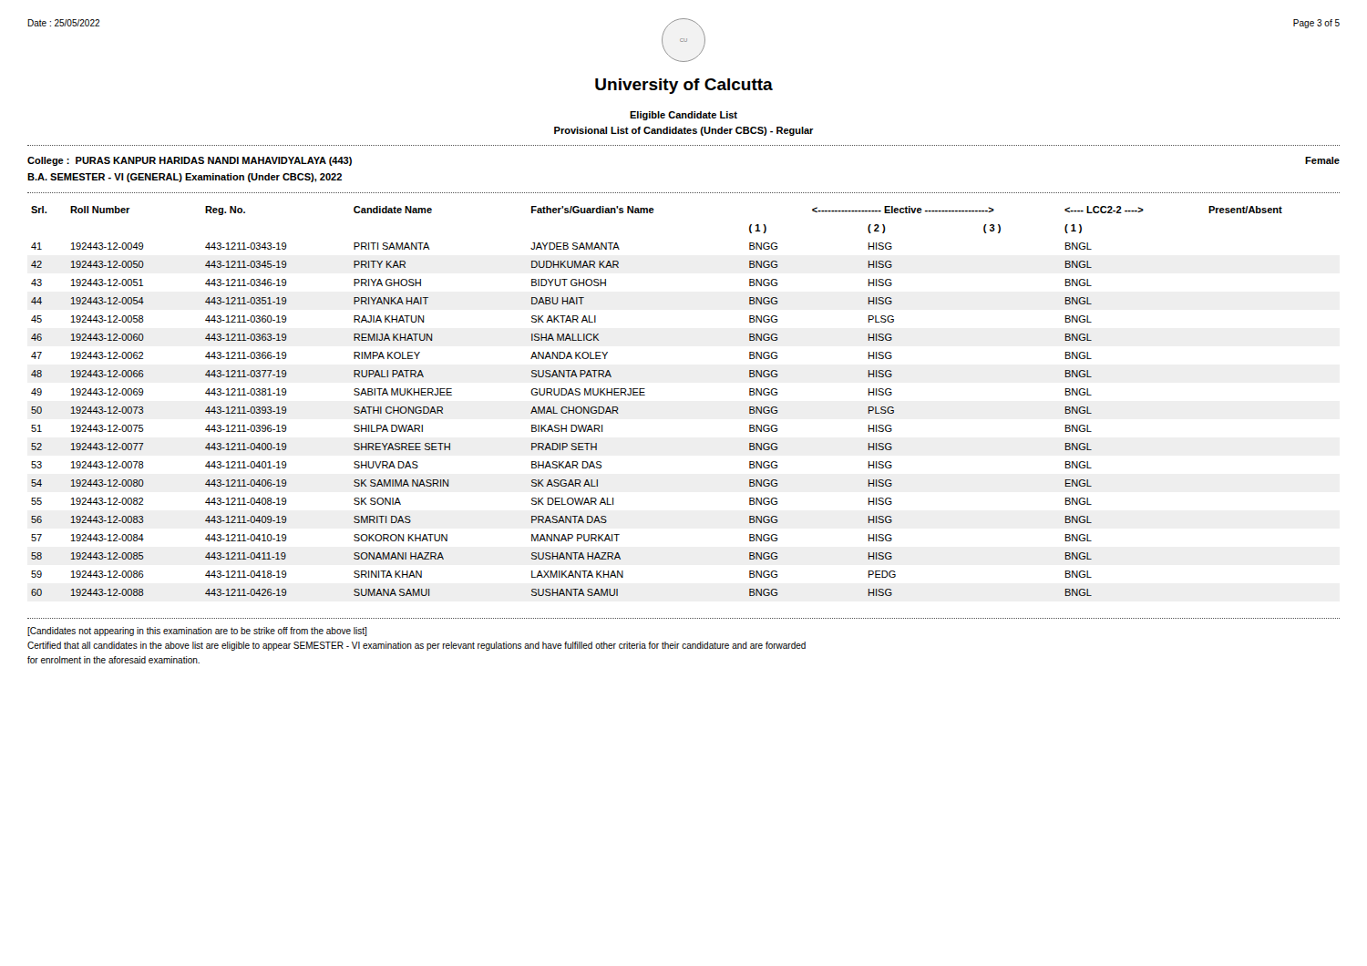Date : 25/05/2022
Page 3 of 5
CU
University of Calcutta
Eligible Candidate List
Provisional List of Candidates (Under CBCS) - Regular
College : PURAS KANPUR HARIDAS NANDI MAHAVIDYALAYA (443) Female
B.A. SEMESTER - VI (GENERAL) Examination (Under CBCS), 2022
| Srl. | Roll Number | Reg. No. | Candidate Name | Father's/Guardian's Name | <------------------- Elective -------------------> | <---- LCC2-2 ----> | Present/Absent |
| --- | --- | --- | --- | --- | --- | --- | --- |
| | | | | | ( 1 ) | ( 2 ) | ( 3 ) | ( 1 ) | |
| 41 | 192443-12-0049 | 443-1211-0343-19 | PRITI SAMANTA | JAYDEB SAMANTA | BNGG | HISG | | BNGL | |
| 42 | 192443-12-0050 | 443-1211-0345-19 | PRITY KAR | DUDHKUMAR KAR | BNGG | HISG | | BNGL | |
| 43 | 192443-12-0051 | 443-1211-0346-19 | PRIYA GHOSH | BIDYUT GHOSH | BNGG | HISG | | BNGL | |
| 44 | 192443-12-0054 | 443-1211-0351-19 | PRIYANKA HAIT | DABU HAIT | BNGG | HISG | | BNGL | |
| 45 | 192443-12-0058 | 443-1211-0360-19 | RAJIA KHATUN | SK AKTAR ALI | BNGG | PLSG | | BNGL | |
| 46 | 192443-12-0060 | 443-1211-0363-19 | REMIJA KHATUN | ISHA MALLICK | BNGG | HISG | | BNGL | |
| 47 | 192443-12-0062 | 443-1211-0366-19 | RIMPA KOLEY | ANANDA KOLEY | BNGG | HISG | | BNGL | |
| 48 | 192443-12-0066 | 443-1211-0377-19 | RUPALI PATRA | SUSANTA PATRA | BNGG | HISG | | BNGL | |
| 49 | 192443-12-0069 | 443-1211-0381-19 | SABITA MUKHERJEE | GURUDAS MUKHERJEE | BNGG | HISG | | BNGL | |
| 50 | 192443-12-0073 | 443-1211-0393-19 | SATHI CHONGDAR | AMAL CHONGDAR | BNGG | PLSG | | BNGL | |
| 51 | 192443-12-0075 | 443-1211-0396-19 | SHILPA DWARI | BIKASH DWARI | BNGG | HISG | | BNGL | |
| 52 | 192443-12-0077 | 443-1211-0400-19 | SHREYASREE SETH | PRADIP SETH | BNGG | HISG | | BNGL | |
| 53 | 192443-12-0078 | 443-1211-0401-19 | SHUVRA DAS | BHASKAR DAS | BNGG | HISG | | BNGL | |
| 54 | 192443-12-0080 | 443-1211-0406-19 | SK SAMIMA NASRIN | SK ASGAR ALI | BNGG | HISG | | ENGL | |
| 55 | 192443-12-0082 | 443-1211-0408-19 | SK SONIA | SK DELOWAR ALI | BNGG | HISG | | BNGL | |
| 56 | 192443-12-0083 | 443-1211-0409-19 | SMRITI DAS | PRASANTA DAS | BNGG | HISG | | BNGL | |
| 57 | 192443-12-0084 | 443-1211-0410-19 | SOKORON KHATUN | MANNAP PURKAIT | BNGG | HISG | | BNGL | |
| 58 | 192443-12-0085 | 443-1211-0411-19 | SONAMANI HAZRA | SUSHANTA HAZRA | BNGG | HISG | | BNGL | |
| 59 | 192443-12-0086 | 443-1211-0418-19 | SRINITA KHAN | LAXMIKANTA KHAN | BNGG | PEDG | | BNGL | |
| 60 | 192443-12-0088 | 443-1211-0426-19 | SUMANA SAMUI | SUSHANTA SAMUI | BNGG | HISG | | BNGL | |
[Candidates not appearing in this examination are to be strike off from the above list]
Certified that all candidates in the above list are eligible to appear SEMESTER - VI examination as per relevant regulations and have fulfilled other criteria for their candidature and are forwarded
for enrolment in the aforesaid examination.